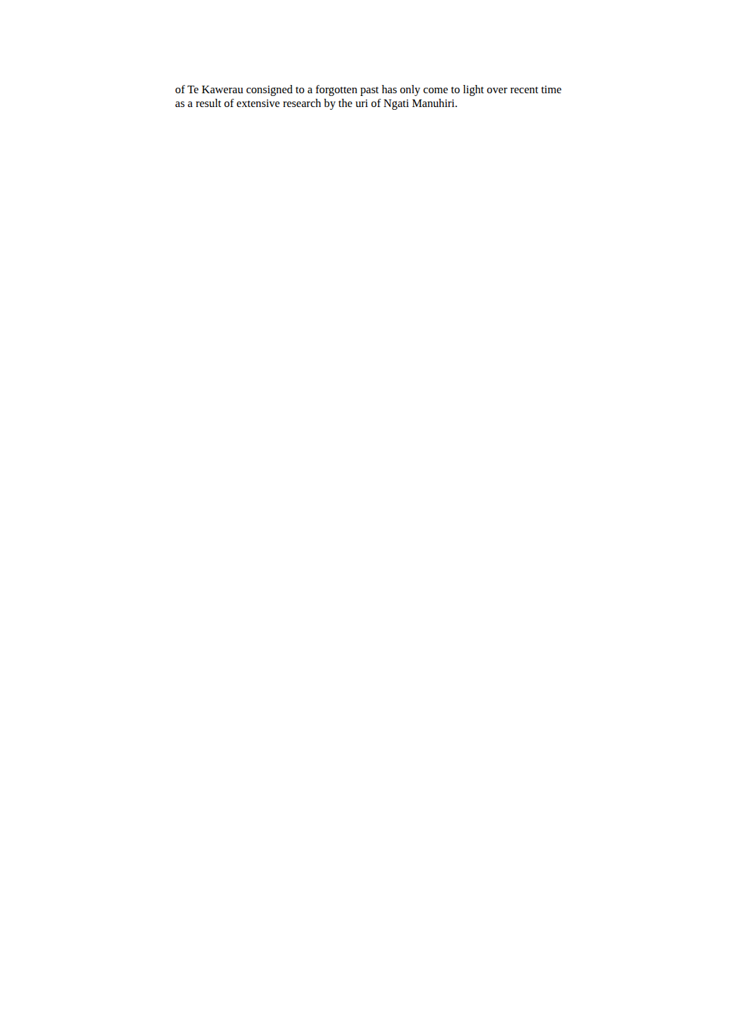of Te Kawerau consigned to a forgotten past has only come to light over recent time as a result of extensive research by the uri of Ngati Manuhiri.